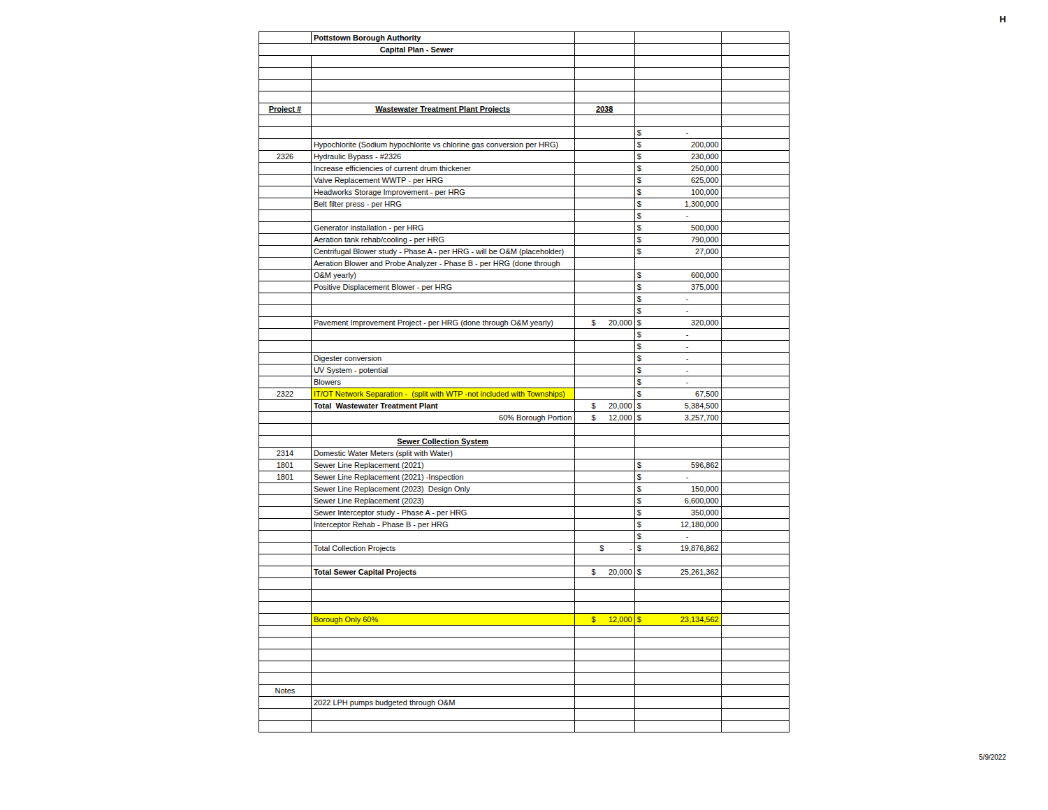H
| | Pottstown Borough Authority | | | | |
| Capital Plan - Sewer | | | | |
| Project # | Wastewater Treatment Plant Projects | 2038 | | | |
| | | | $ | - | |
| | Hypochlorite (Sodium hypochlorite vs chlorine gas conversion per HRG) | | $ | 200,000 | |
| 2326 | Hydraulic Bypass - #2326 | | $ | 230,000 | |
| | Increase efficiencies of current drum thickener | | $ | 250,000 | |
| | Valve Replacement WWTP - per HRG | | $ | 625,000 | |
| | Headworks Storage Improvement - per HRG | | $ | 100,000 | |
| | Belt filter press - per HRG | | $ | 1,300,000 | |
| | | | $ | - | |
| | Generator installation - per HRG | | $ | 500,000 | |
| | Aeration tank rehab/cooling - per HRG | | $ | 790,000 | |
| | Centrifugal Blower study - Phase A - per HRG - will be O&M (placeholder) | | $ | 27,000 | |
| | Aeration Blower and Probe Analyzer - Phase B - per HRG (done through | | | | |
| | O&M yearly) | | $ | 600,000 | |
| | Positive Displacement Blower - per HRG | | $ | 375,000 | |
| | | | $ | - | |
| | | | $ | - | |
| | Pavement Improvement Project - per HRG (done through O&M yearly) | $ 20,000 | $ | 320,000 | |
| | | | $ | - | |
| | | | $ | - | |
| | Digester conversion | | $ | - | |
| | UV System - potential | | $ | - | |
| | Blowers | | $ | - | |
| 2322 | IT/OT Network Separation - (split with WTP -not included with Townships) | | $ | 67,500 | |
| | Total Wastewater Treatment Plant | $ 20,000 | $ | 5,384,500 | |
| | 60% Borough Portion | $ 12,000 | $ | 3,257,700 | |
| | Sewer Collection System | | | | |
| 2314 | Domestic Water Meters (split with Water) | | | | |
| 1801 | Sewer Line Replacement (2021) | | $ | 596,862 | |
| 1801 | Sewer Line Replacement (2021) -Inspection | | $ | - | |
| | Sewer Line Replacement (2023) Design Only | | $ | 150,000 | |
| | Sewer Line Replacement (2023) | | $ | 6,600,000 | |
| | Sewer Interceptor study - Phase A - per HRG | | $ | 350,000 | |
| | Interceptor Rehab - Phase B - per HRG | | $ | 12,180,000 | |
| | | | $ | - | |
| | Total Collection Projects | $ - | $ | 19,876,862 | |
| | Total Sewer Capital Projects | $ 20,000 | $ | 25,261,362 | |
| | Borough Only 60% | $ 12,000 | $ | 23,134,562 | |
| Notes | | | | | |
| | 2022 LPH pumps budgeted through O&M | | | | |
5/9/2022